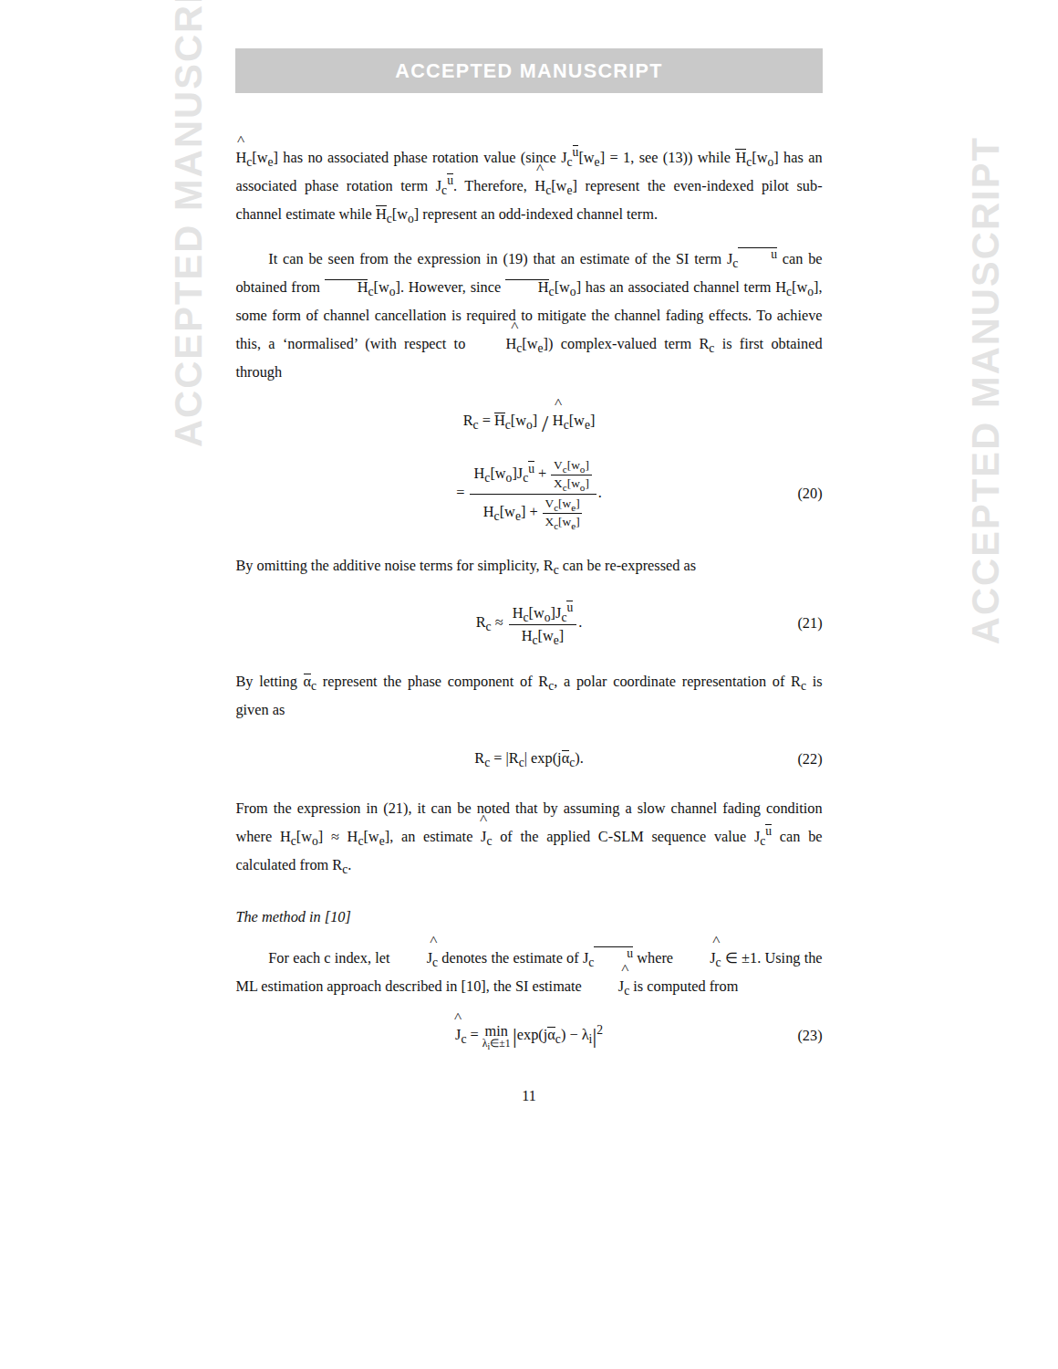ACCEPTED MANUSCRIPT
ACCEPTED MANUSCRIPT
ACCEPTED MANUSCRIPT
Hc[we] has no associated phase rotation value (since Jcu[we] = 1, see (13)) while Hc[wo] has an associated phase rotation term Jcu. Therefore, Hc[we] represent the even-indexed pilot sub-channel estimate while Hc[wo] represent an odd-indexed channel term.
It can be seen from the expression in (19) that an estimate of the SI term Jcu can be obtained from Hc[wo]. However, since Hc[wo] has an associated channel term Hc[wo], some form of channel cancellation is required to mitigate the channel fading effects. To achieve this, a ‘normalised’ (with respect to Hc[we]) complex-valued term Rc is first obtained through
Rc = Hc[wo]/Hc[we]
= Hc[wo]Jcu + Vc[wo] Xc[wo] Hc[we] + Vc[we] Xc[we]. (20)
By omitting the additive noise terms for simplicity, Rc can be re-expressed as
Rc ≈ Hc[wo]Jcu Hc[we]. (21)
By letting αc represent the phase component of Rc, a polar coordinate representation of Rc is given as
Rc = |Rc| exp(jαc). (22)
From the expression in (21), it can be noted that by assuming a slow channel fading condition where Hc[wo] ≈ Hc[we], an estimate Jc of the applied C-SLM sequence value Jcu can be calculated from Rc.
The method in [10]
For each c index, let Jc denotes the estimate of Jcu where Jc ∈ ±1. Using the ML estimation approach described in [10], the SI estimate Jc is computed from
Jc = min λi∈±1|exp(jαc) − λi|2 (23)
11